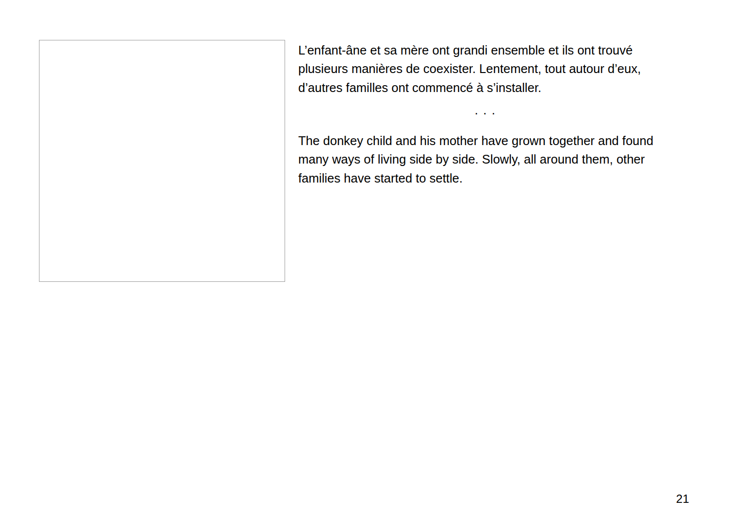L’enfant-âne et sa mère ont grandi ensemble et ils ont trouvé plusieurs manières de coexister. Lentement, tout autour d’eux, d’autres familles ont commencé à s’installer.
···
The donkey child and his mother have grown together and found many ways of living side by side. Slowly, all around them, other families have started to settle.
21